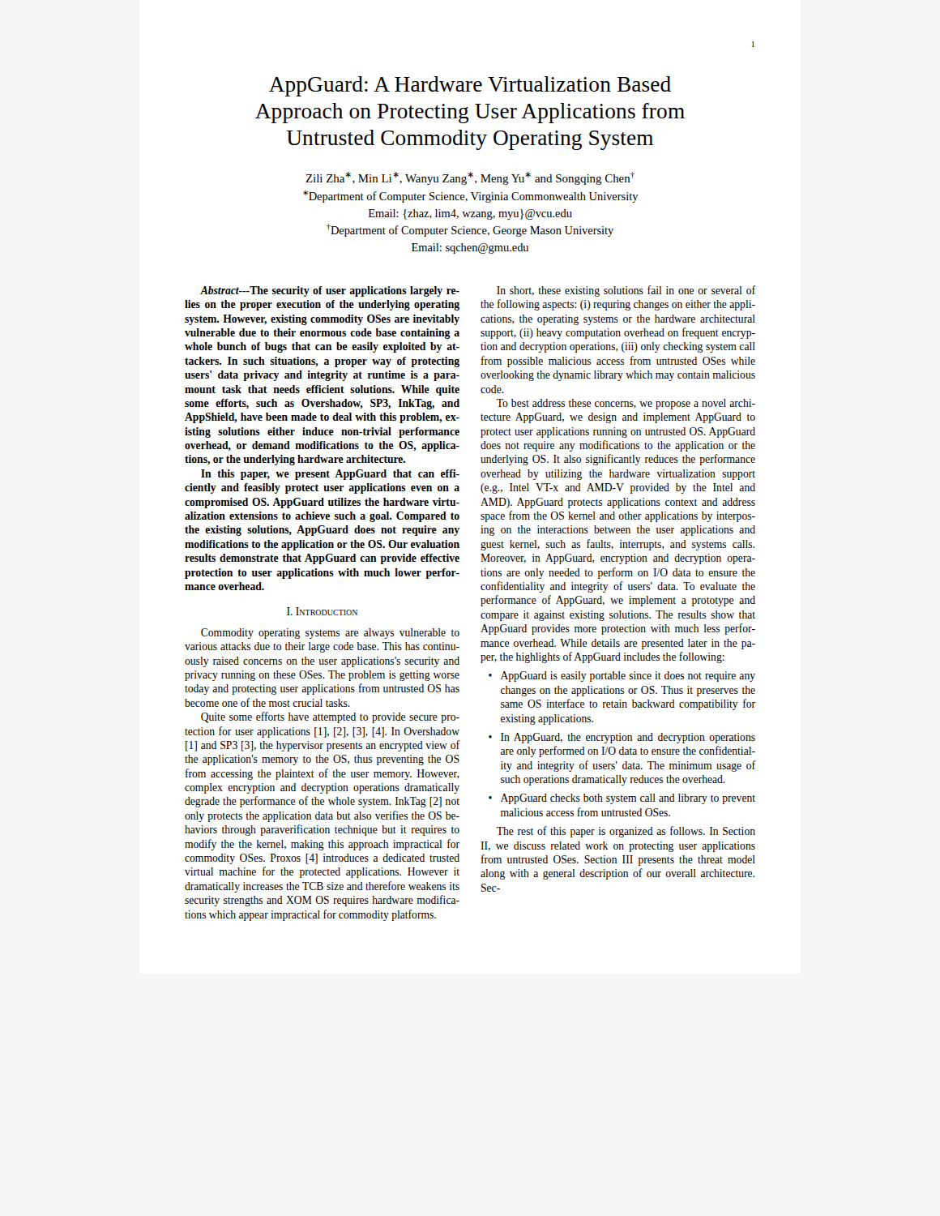1
AppGuard: A Hardware Virtualization Based
Approach on Protecting User Applications from
Untrusted Commodity Operating System
Zili Zha∗, Min Li∗, Wanyu Zang∗, Meng Yu∗ and Songqing Chen†
∗Department of Computer Science, Virginia Commonwealth University
Email: {zhaz, lim4, wzang, myu}@vcu.edu
†Department of Computer Science, George Mason University
Email: sqchen@gmu.edu
Abstract---The security of user applications largely relies on the proper execution of the underlying operating system. However, existing commodity OSes are inevitably vulnerable due to their enormous code base containing a whole bunch of bugs that can be easily exploited by attackers. In such situations, a proper way of protecting users' data privacy and integrity at runtime is a paramount task that needs efficient solutions. While quite some efforts, such as Overshadow, SP3, InkTag, and AppShield, have been made to deal with this problem, existing solutions either induce non-trivial performance overhead, or demand modifications to the OS, applications, or the underlying hardware architecture.
In this paper, we present AppGuard that can efficiently and feasibly protect user applications even on a compromised OS. AppGuard utilizes the hardware virtualization extensions to achieve such a goal. Compared to the existing solutions, AppGuard does not require any modifications to the application or the OS. Our evaluation results demonstrate that AppGuard can provide effective protection to user applications with much lower performance overhead.
I. Introduction
Commodity operating systems are always vulnerable to various attacks due to their large code base. This has continuously raised concerns on the user applications's security and privacy running on these OSes. The problem is getting worse today and protecting user applications from untrusted OS has become one of the most crucial tasks.
Quite some efforts have attempted to provide secure protection for user applications [1], [2], [3], [4]. In Overshadow [1] and SP3 [3], the hypervisor presents an encrypted view of the application's memory to the OS, thus preventing the OS from accessing the plaintext of the user memory. However, complex encryption and decryption operations dramatically degrade the performance of the whole system. InkTag [2] not only protects the application data but also verifies the OS behaviors through paraverification technique but it requires to modify the the kernel, making this approach impractical for commodity OSes. Proxos [4] introduces a dedicated trusted virtual machine for the protected applications. However it dramatically increases the TCB size and therefore weakens its security strengths and XOM OS requires hardware modifications which appear impractical for commodity platforms.
In short, these existing solutions fail in one or several of the following aspects: (i) requring changes on either the applications, the operating systems or the hardware architectural support, (ii) heavy computation overhead on frequent encryption and decryption operations, (iii) only checking system call from possible malicious access from untrusted OSes while overlooking the dynamic library which may contain malicious code.
To best address these concerns, we propose a novel architecture AppGuard, we design and implement AppGuard to protect user applications running on untrusted OS. AppGuard does not require any modifications to the application or the underlying OS. It also significantly reduces the performance overhead by utilizing the hardware virtualization support (e.g., Intel VT-x and AMD-V provided by the Intel and AMD). AppGuard protects applications context and address space from the OS kernel and other applications by interposing on the interactions between the user applications and guest kernel, such as faults, interrupts, and systems calls. Moreover, in AppGuard, encryption and decryption operations are only needed to perform on I/O data to ensure the confidentiality and integrity of users' data. To evaluate the performance of AppGuard, we implement a prototype and compare it against existing solutions. The results show that AppGuard provides more protection with much less performance overhead. While details are presented later in the paper, the highlights of AppGuard includes the following:
AppGuard is easily portable since it does not require any changes on the applications or OS. Thus it preserves the same OS interface to retain backward compatibility for existing applications.
In AppGuard, the encryption and decryption operations are only performed on I/O data to ensure the confidentiality and integrity of users' data. The minimum usage of such operations dramatically reduces the overhead.
AppGuard checks both system call and library to prevent malicious access from untrusted OSes.
The rest of this paper is organized as follows. In Section II, we discuss related work on protecting user applications from untrusted OSes. Section III presents the threat model along with a general description of our overall architecture. Sec-